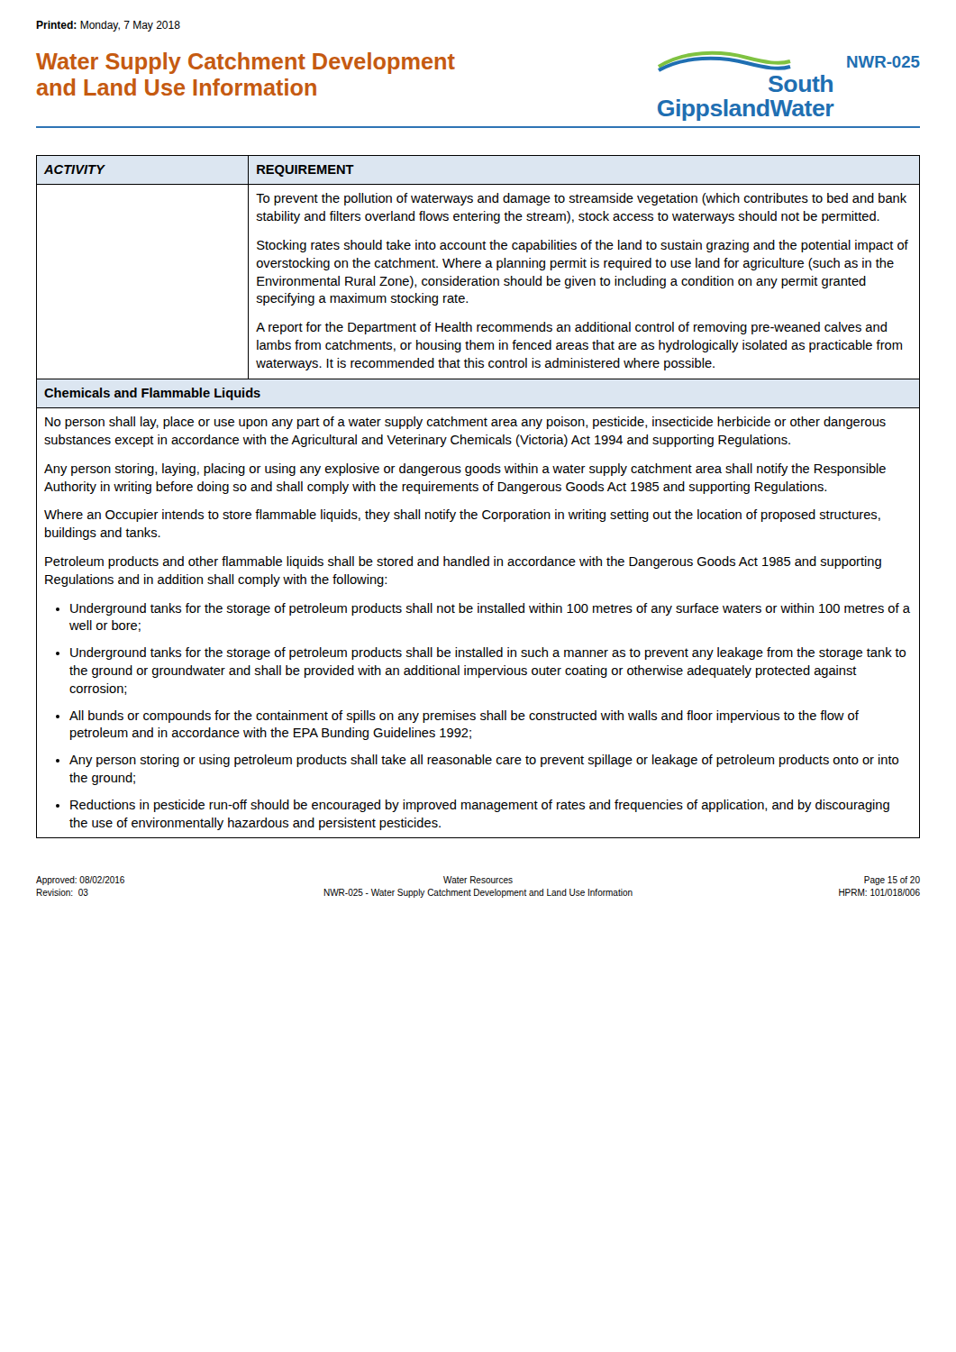Printed: Monday, 7 May 2018
Water Supply Catchment Development
and Land Use Information
South
Gippsland Water
NWR-025
| ACTIVITY | REQUIREMENT |
| --- | --- |
| | To prevent the pollution of waterways and damage to streamside vegetation (which contributes to bed and bank stability and filters overland flows entering the stream), stock access to waterways should not be permitted. Stocking rates should take into account the capabilities of the land to sustain grazing and the potential impact of overstocking on the catchment. Where a planning permit is required to use land for agriculture (such as in the Environmental Rural Zone), consideration should be given to including a condition on any permit granted specifying a maximum stocking rate. A report for the Department of Health recommends an additional control of removing pre-weaned calves and lambs from catchments, or housing them in fenced areas that are as hydrologically isolated as practicable from waterways. It is recommended that this control is administered where possible. |
| Chemicals and Flammable Liquids |
| No person shall lay, place or use upon any part of a water supply catchment area any poison, pesticide, insecticide herbicide or other dangerous substances except in accordance with the Agricultural and Veterinary Chemicals (Victoria) Act 1994 and supporting Regulations. Any person storing, laying, placing or using any explosive or dangerous goods within a water supply catchment area shall notify the Responsible Authority in writing before doing so and shall comply with the requirements of Dangerous Goods Act 1985 and supporting Regulations. Where an Occupier intends to store flammable liquids, they shall notify the Corporation in writing setting out the location of proposed structures, buildings and tanks. Petroleum products and other flammable liquids shall be stored and handled in accordance with the Dangerous Goods Act 1985 and supporting Regulations and in addition shall comply with the following: Underground tanks for the storage of petroleum products shall not be installed within 100 metres of any surface waters or within 100 metres of a well or bore; Underground tanks for the storage of petroleum products shall be installed in such a manner as to prevent any leakage from the storage tank to the ground or groundwater and shall be provided with an additional impervious outer coating or otherwise adequately protected against corrosion; All bunds or compounds for the containment of spills on any premises shall be constructed with walls and floor impervious to the flow of petroleum and in accordance with the EPA Bunding Guidelines 1992; Any person storing or using petroleum products shall take all reasonable care to prevent spillage or leakage of petroleum products onto or into the ground; Reductions in pesticide run-off should be encouraged by improved management of rates and frequencies of application, and by discouraging the use of environmentally hazardous and persistent pesticides. |
Approved: 08/02/2016
Water Resources
Page 15 of 20
Revision: 03
NWR-025 - Water Supply Catchment Development and Land Use Information
HPRM: 101/018/006